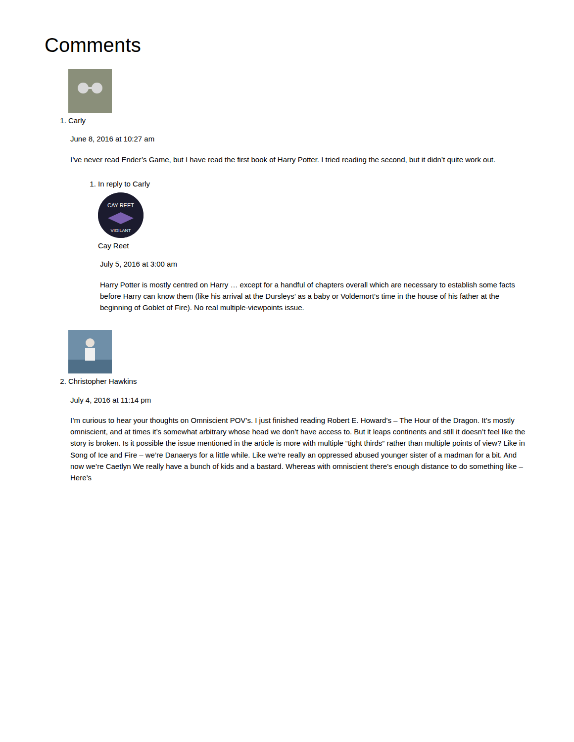Comments
Carly
June 8, 2016 at 10:27 am
I’ve never read Ender’s Game, but I have read the first book of Harry Potter. I tried reading the second, but it didn’t quite work out.
In reply to Carly
Cay Reet
July 5, 2016 at 3:00 am
Harry Potter is mostly centred on Harry … except for a handful of chapters overall which are necessary to establish some facts before Harry can know them (like his arrival at the Dursleys’ as a baby or Voldemort’s time in the house of his father at the beginning of Goblet of Fire). No real multiple-viewpoints issue.
Christopher Hawkins
July 4, 2016 at 11:14 pm
I’m curious to hear your thoughts on Omniscient POV’s. I just finished reading Robert E. Howard’s – The Hour of the Dragon. It’s mostly omniscient, and at times it’s somewhat arbitrary whose head we don’t have access to. But it leaps continents and still it doesn’t feel like the story is broken. Is it possible the issue mentioned in the article is more with multiple “tight thirds” rather than multiple points of view? Like in Song of Ice and Fire – we’re Danaerys for a little while. Like we’re really an oppressed abused younger sister of a madman for a bit. And now we’re Caetlyn We really have a bunch of kids and a bastard. Whereas with omniscient there’s enough distance to do something like – Here’s